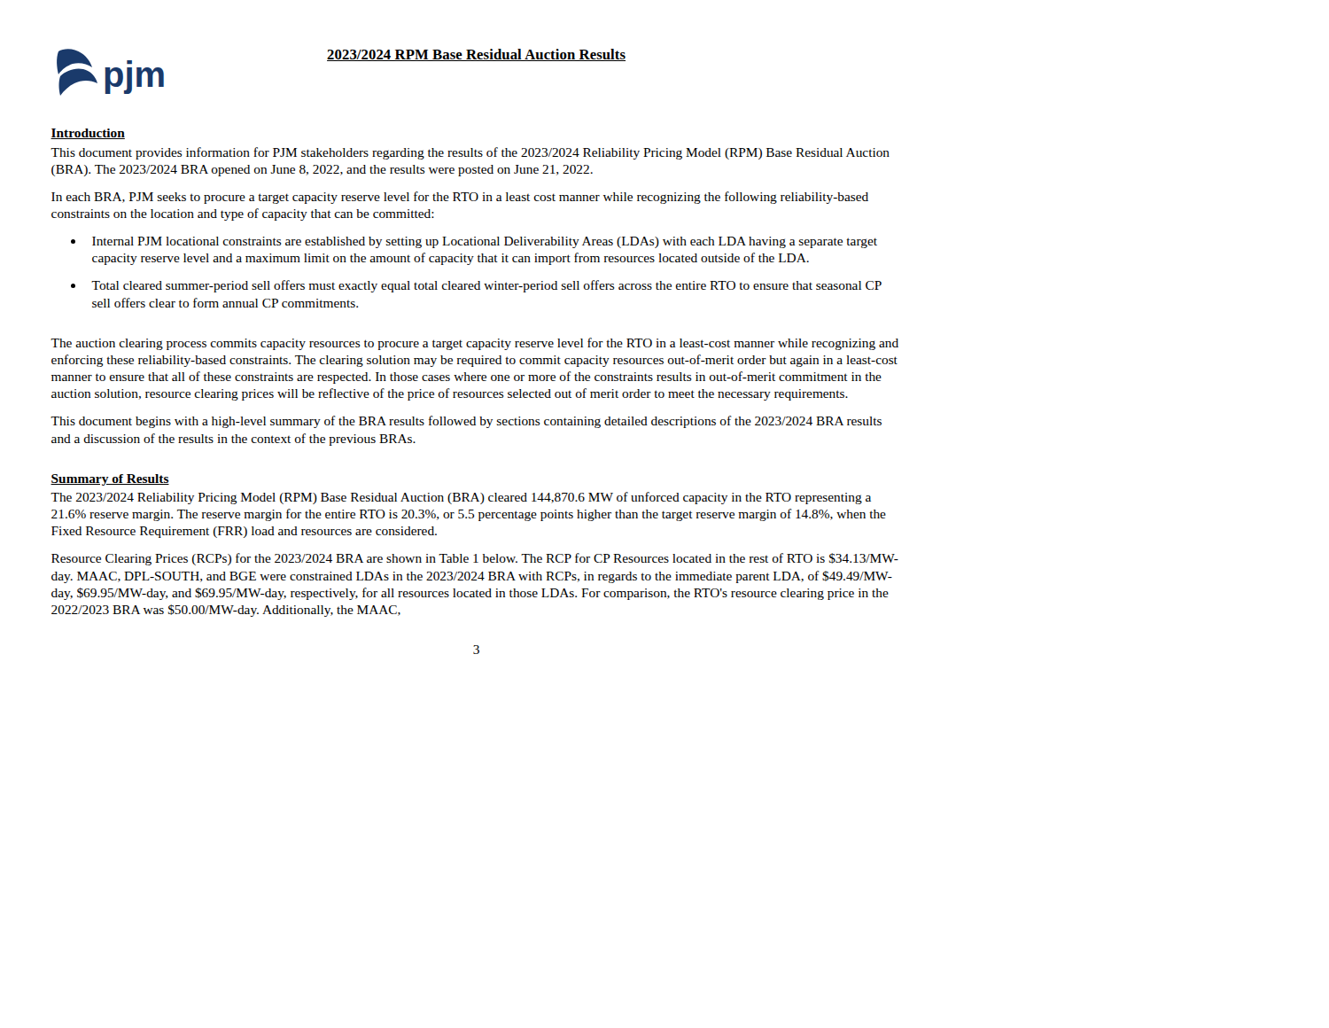pjm
2023/2024 RPM Base Residual Auction Results
Introduction
This document provides information for PJM stakeholders regarding the results of the 2023/2024 Reliability Pricing Model (RPM) Base Residual Auction (BRA). The 2023/2024 BRA opened on June 8, 2022, and the results were posted on June 21, 2022.
In each BRA, PJM seeks to procure a target capacity reserve level for the RTO in a least cost manner while recognizing the following reliability-based constraints on the location and type of capacity that can be committed:
Internal PJM locational constraints are established by setting up Locational Deliverability Areas (LDAs) with each LDA having a separate target capacity reserve level and a maximum limit on the amount of capacity that it can import from resources located outside of the LDA.
Total cleared summer-period sell offers must exactly equal total cleared winter-period sell offers across the entire RTO to ensure that seasonal CP sell offers clear to form annual CP commitments.
The auction clearing process commits capacity resources to procure a target capacity reserve level for the RTO in a least-cost manner while recognizing and enforcing these reliability-based constraints. The clearing solution may be required to commit capacity resources out-of-merit order but again in a least-cost manner to ensure that all of these constraints are respected. In those cases where one or more of the constraints results in out-of-merit commitment in the auction solution, resource clearing prices will be reflective of the price of resources selected out of merit order to meet the necessary requirements.
This document begins with a high-level summary of the BRA results followed by sections containing detailed descriptions of the 2023/2024 BRA results and a discussion of the results in the context of the previous BRAs.
Summary of Results
The 2023/2024 Reliability Pricing Model (RPM) Base Residual Auction (BRA) cleared 144,870.6 MW of unforced capacity in the RTO representing a 21.6% reserve margin. The reserve margin for the entire RTO is 20.3%, or 5.5 percentage points higher than the target reserve margin of 14.8%, when the Fixed Resource Requirement (FRR) load and resources are considered.
Resource Clearing Prices (RCPs) for the 2023/2024 BRA are shown in Table 1 below. The RCP for CP Resources located in the rest of RTO is $34.13/MW-day. MAAC, DPL-SOUTH, and BGE were constrained LDAs in the 2023/2024 BRA with RCPs, in regards to the immediate parent LDA, of $49.49/MW-day, $69.95/MW-day, and $69.95/MW-day, respectively, for all resources located in those LDAs. For comparison, the RTO's resource clearing price in the 2022/2023 BRA was $50.00/MW-day. Additionally, the MAAC,
3